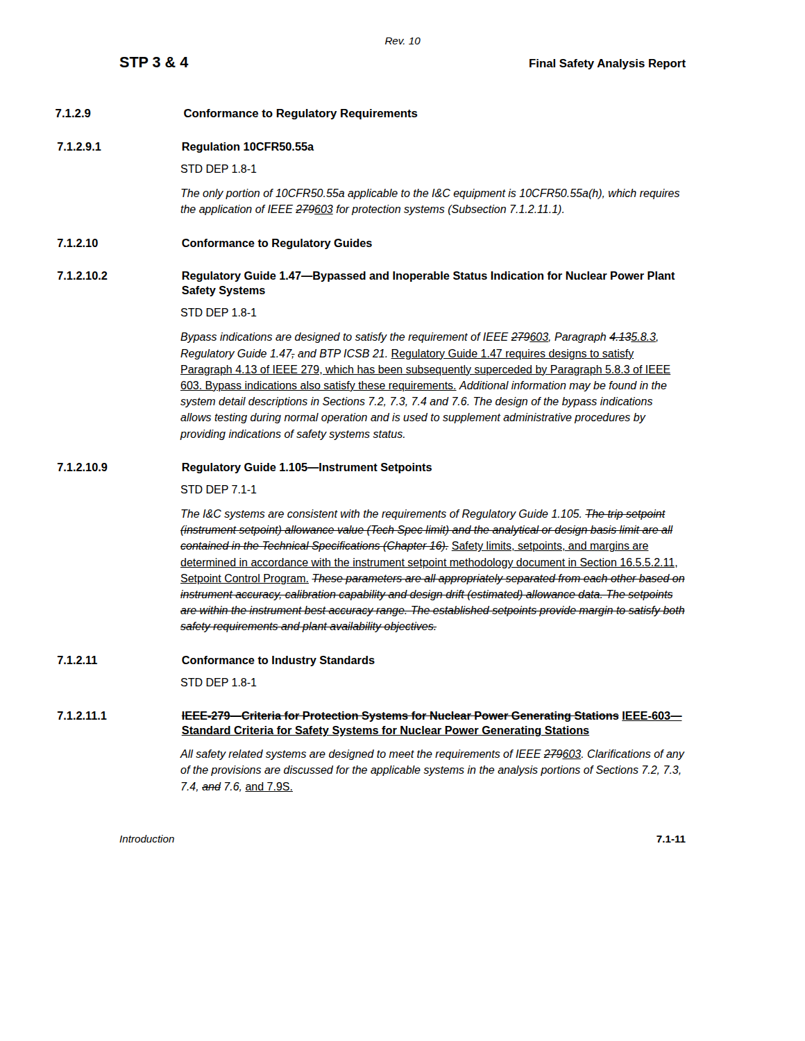Rev. 10
STP 3 & 4
Final Safety Analysis Report
7.1.2.9 Conformance to Regulatory Requirements
7.1.2.9.1 Regulation 10CFR50.55a
STD DEP 1.8-1
The only portion of 10CFR50.55a applicable to the I&C equipment is 10CFR50.55a(h), which requires the application of IEEE 279603 for protection systems (Subsection 7.1.2.11.1).
7.1.2.10 Conformance to Regulatory Guides
7.1.2.10.2 Regulatory Guide 1.47—Bypassed and Inoperable Status Indication for Nuclear Power Plant Safety Systems
STD DEP 1.8-1
Bypass indications are designed to satisfy the requirement of IEEE 279603, Paragraph 4.135.8.3, Regulatory Guide 1.47, and BTP ICSB 21. Regulatory Guide 1.47 requires designs to satisfy Paragraph 4.13 of IEEE 279, which has been subsequently superceded by Paragraph 5.8.3 of IEEE 603. Bypass indications also satisfy these requirements. Additional information may be found in the system detail descriptions in Sections 7.2, 7.3, 7.4 and 7.6. The design of the bypass indications allows testing during normal operation and is used to supplement administrative procedures by providing indications of safety systems status.
7.1.2.10.9 Regulatory Guide 1.105—Instrument Setpoints
STD DEP 7.1-1
The I&C systems are consistent with the requirements of Regulatory Guide 1.105. The trip setpoint (instrument setpoint) allowance value (Tech Spec limit) and the analytical or design basis limit are all contained in the Technical Specifications (Chapter 16). Safety limits, setpoints, and margins are determined in accordance with the instrument setpoint methodology document in Section 16.5.5.2.11, Setpoint Control Program. These parameters are all appropriately separated from each other based on instrument accuracy, calibration capability and design drift (estimated) allowance data. The setpoints are within the instrument best accuracy range. The established setpoints provide margin to satisfy both safety requirements and plant availability objectives.
7.1.2.11 Conformance to Industry Standards
STD DEP 1.8-1
7.1.2.11.1 IEEE-279—Criteria for Protection Systems for Nuclear Power Generating Stations IEEE-603—Standard Criteria for Safety Systems for Nuclear Power Generating Stations
All safety related systems are designed to meet the requirements of IEEE 279603. Clarifications of any of the provisions are discussed for the applicable systems in the analysis portions of Sections 7.2, 7.3, 7.4, and 7.6, and 7.9S.
Introduction
7.1-11